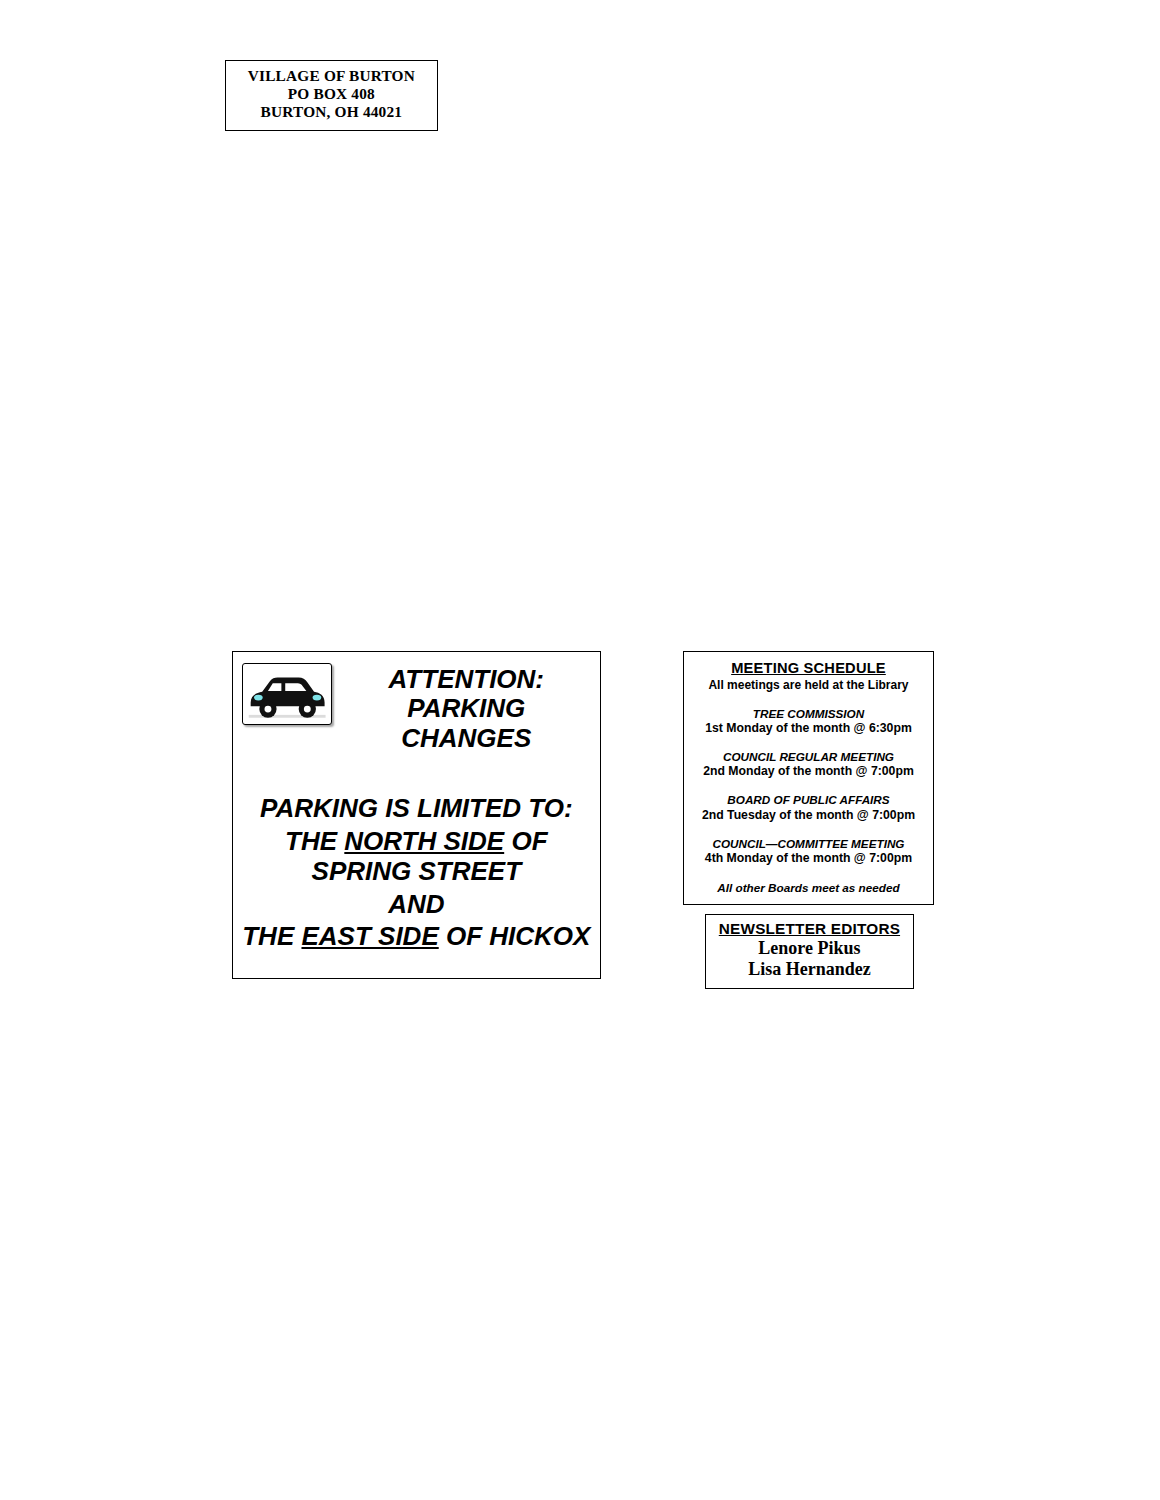VILLAGE OF BURTON
PO BOX 408
BURTON, OH 44021
ATTENTION:
PARKING CHANGES
PARKING IS LIMITED TO:
THE NORTH SIDE OF SPRING STREET
AND
THE EAST SIDE OF HICKOX
MEETING SCHEDULE
All meetings are held at the Library
TREE COMMISSION
1st Monday of the month @ 6:30pm
COUNCIL REGULAR MEETING
2nd Monday of the month @ 7:00pm
BOARD OF PUBLIC AFFAIRS
2nd Tuesday of the month @ 7:00pm
COUNCIL—COMMITTEE MEETING
4th Monday of the month @ 7:00pm
All other Boards meet as needed
NEWSLETTER EDITORS
Lenore Pikus
Lisa Hernandez